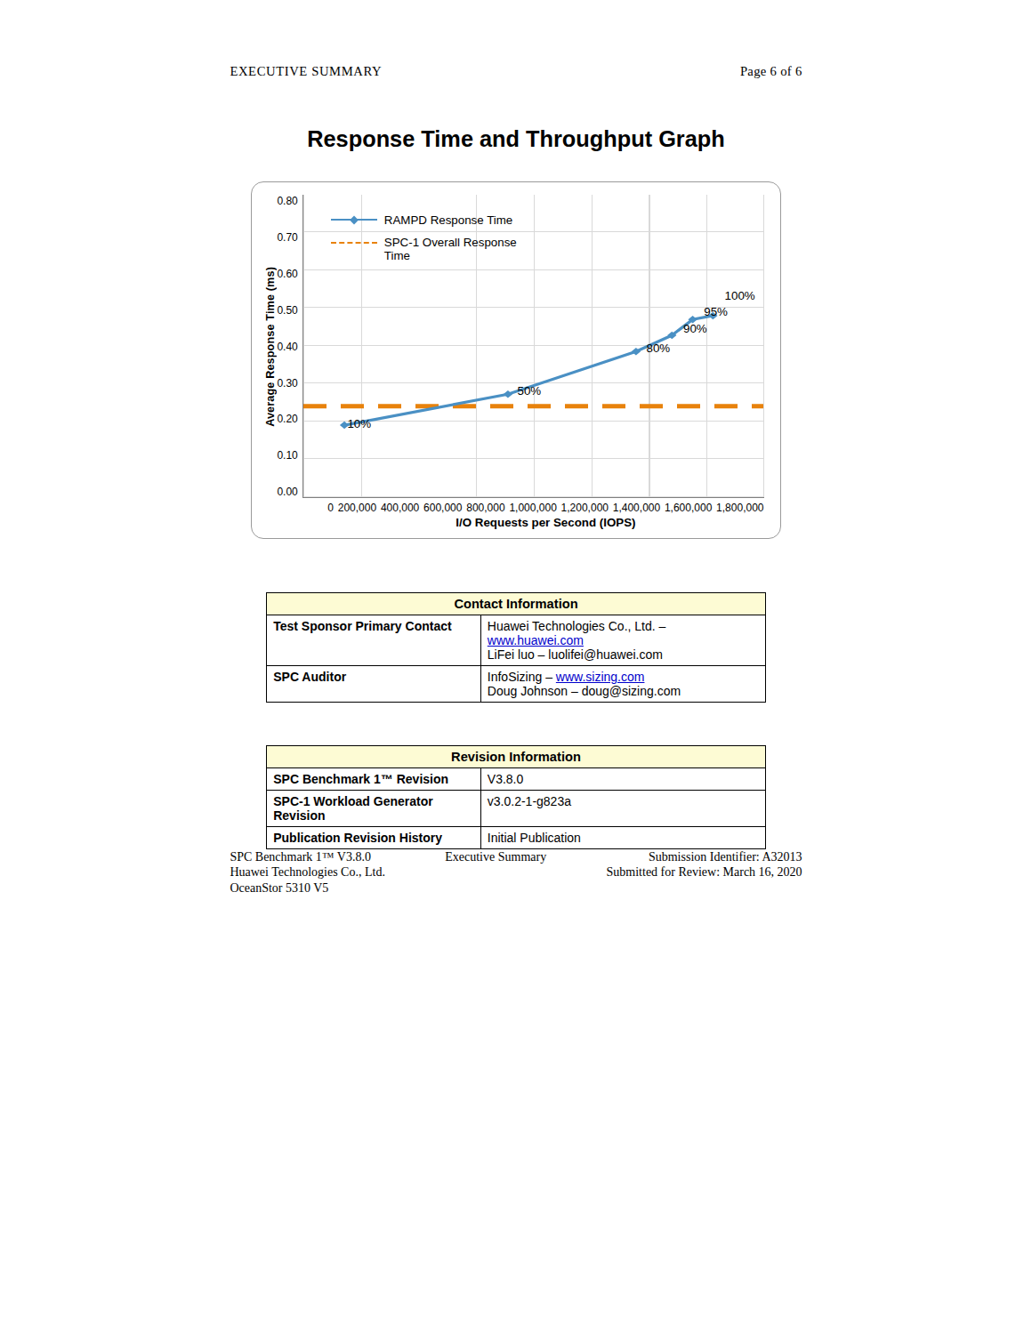Executive Summary
Page 6 of 6
Response Time and Throughput Graph
Average Response Time (ms)
0.80
0.70
0.60
0.50
0.40
0.30
0.20
0.10
0.00
RAMPD Response Time
SPC-1 Overall Response
Time
10%
50%
80%
90%
95%
100%
0
200,000
400,000
600,000
800,000
1,000,000
1,200,000
1,400,000
1,600,000
1,800,000
I/O Requests per Second (IOPS)
| Contact Information |
| --- |
| Test Sponsor Primary Contact | Huawei Technologies Co., Ltd. – www.huawei.com LiFei luo – luolifei@huawei.com |
| SPC Auditor | InfoSizing – www.sizing.com Doug Johnson – doug@sizing.com |
| Revision Information |
| --- |
| SPC Benchmark 1™ Revision | V3.8.0 |
| SPC-1 Workload Generator Revision | v3.0.2-1-g823a |
| Publication Revision History | Initial Publication |
SPC Benchmark 1™ V3.8.0 Huawei Technologies Co., Ltd. OceanStor 5310 V5
Executive Summary
Submission Identifier: A32013 Submitted for Review: March 16, 2020